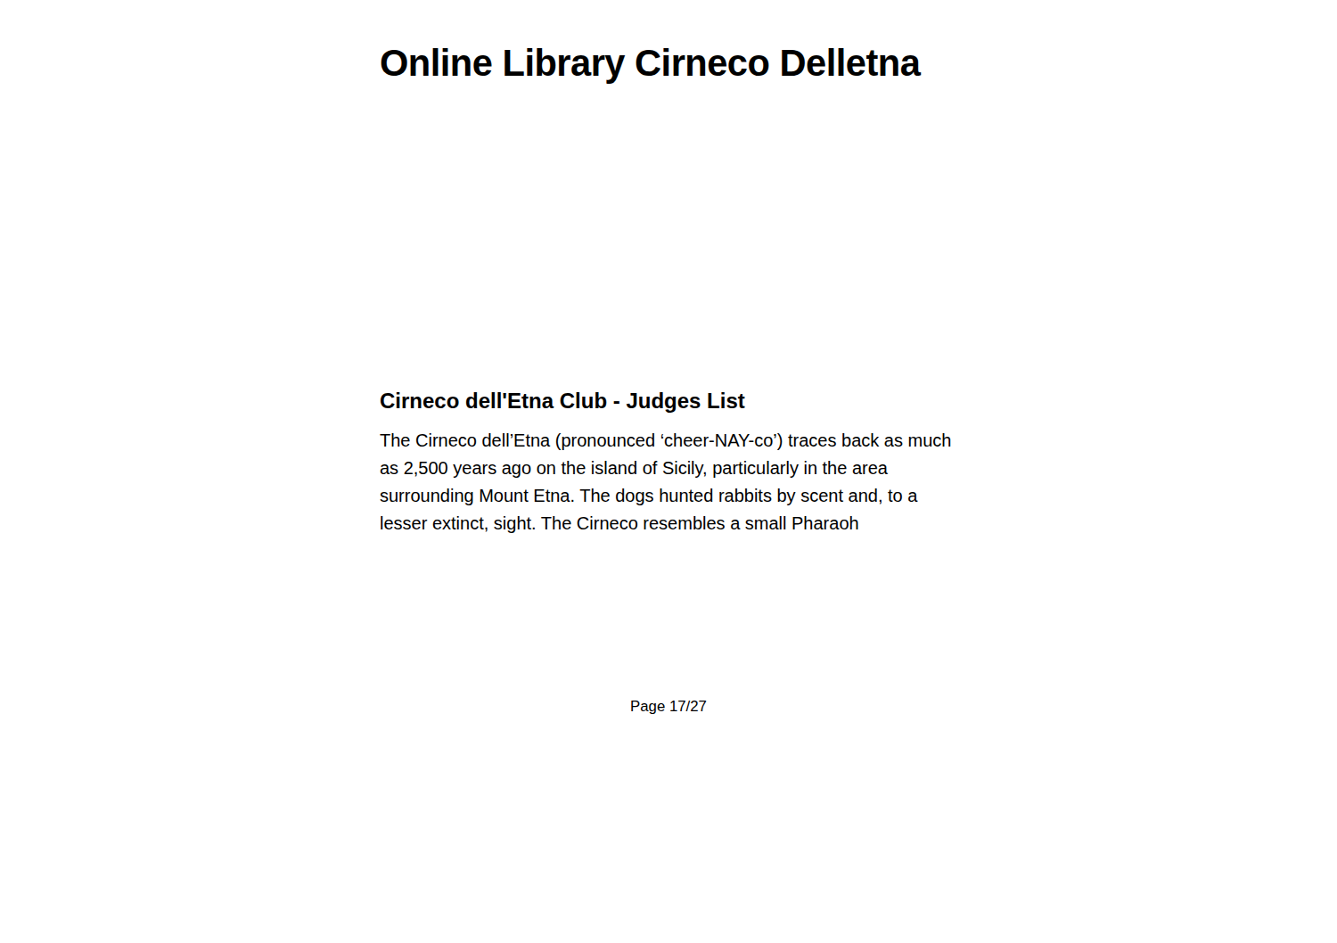Online Library Cirneco Delletna
Cirneco dell'Etna Club - Judges List
The Cirneco dell’Etna (pronounced ‘cheer-NAY-co’) traces back as much as 2,500 years ago on the island of Sicily, particularly in the area surrounding Mount Etna. The dogs hunted rabbits by scent and, to a lesser extinct, sight. The Cirneco resembles a small Pharaoh
Page 17/27